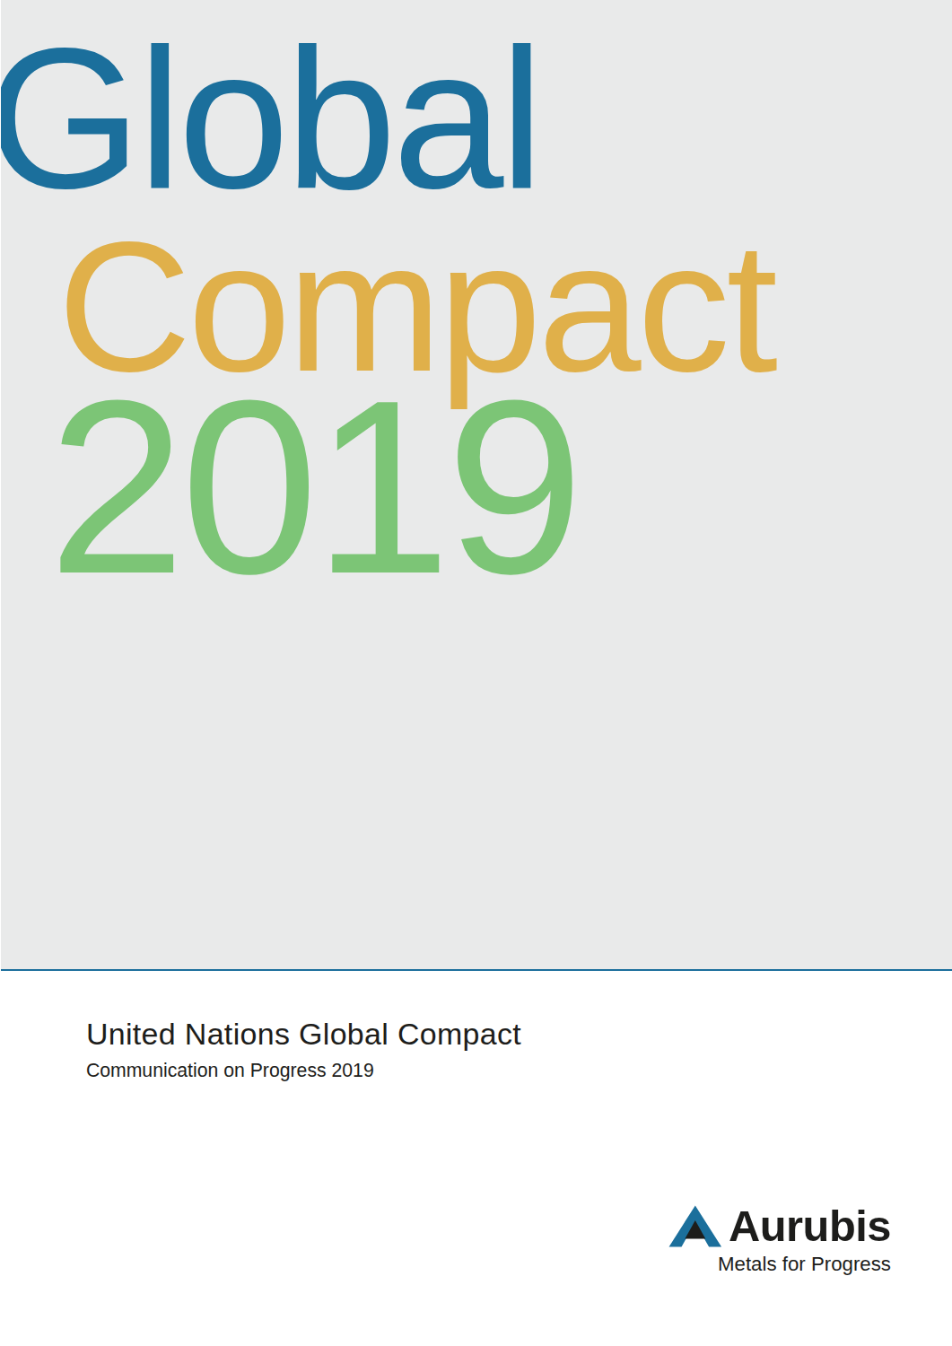Global Compact 2019
United Nations Global Compact
Communication on Progress 2019
Aurubis
Metals for Progress